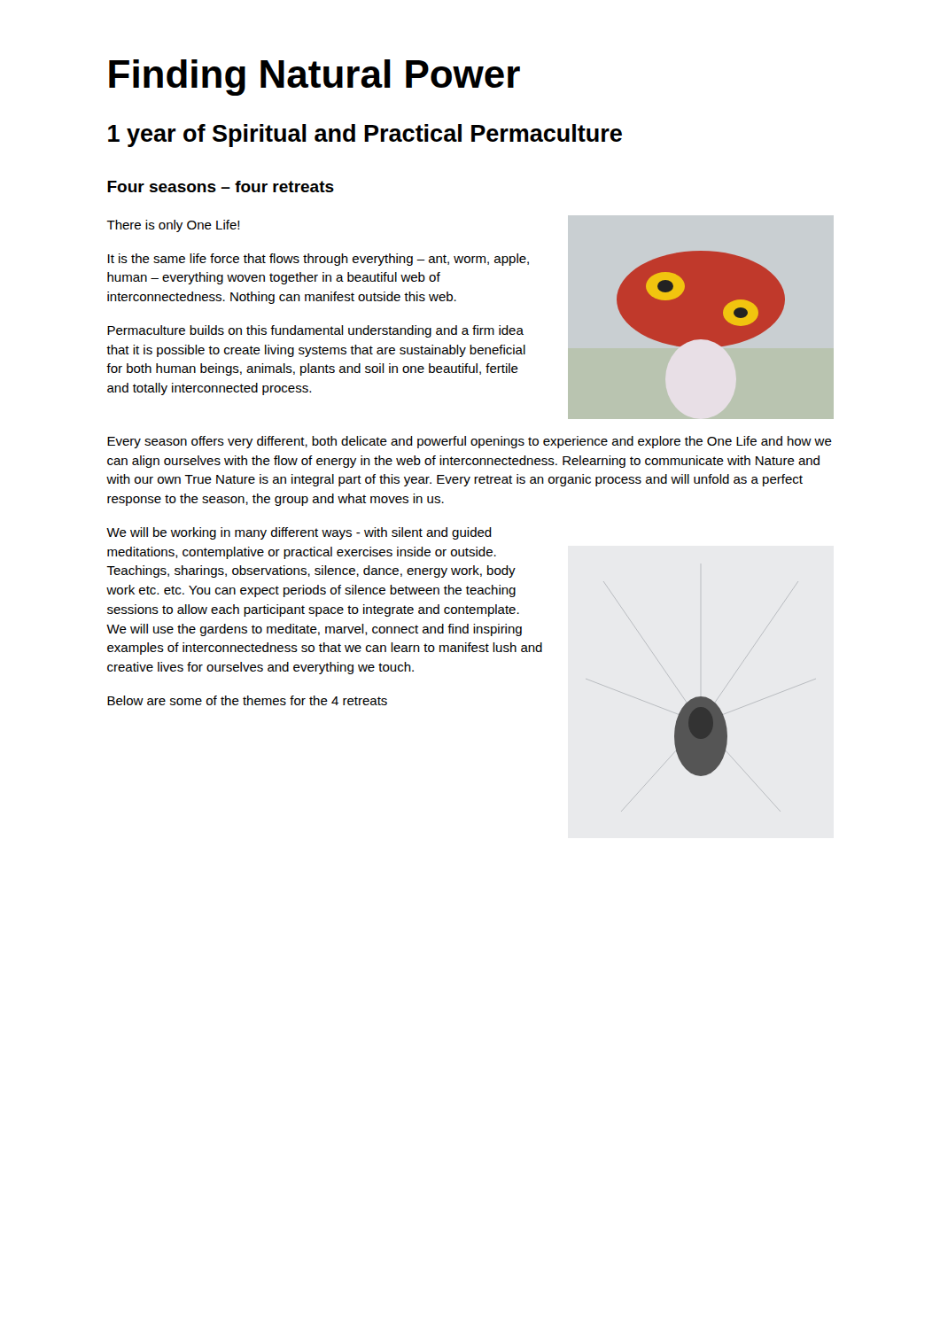Finding Natural Power
1 year of Spiritual and Practical Permaculture
Four seasons – four retreats
There is only One Life!
It is the same life force that flows through everything – ant, worm, apple, human – everything woven together in a beautiful web of interconnectedness. Nothing can manifest outside this web.
Permaculture builds on this fundamental understanding and a firm idea that it is possible to create living systems that are sustainably beneficial for both human beings, animals, plants and soil in one beautiful, fertile and totally interconnected process.
Every season offers very different, both delicate and powerful openings to experience and explore the One Life and how we can align ourselves with the flow of energy in the web of interconnectedness. Relearning to communicate with Nature and with our own True Nature is an integral part of this year. Every retreat is an organic process and will unfold as a perfect response to the season, the group and what moves in us.
We will be working in many different ways - with silent and guided meditations, contemplative or practical exercises inside or outside. Teachings, sharings, observations, silence, dance, energy work, body work etc. etc. You can expect periods of silence between the teaching sessions to allow each participant space to integrate and contemplate. We will use the gardens to meditate, marvel, connect and find inspiring examples of interconnectedness so that we can learn to manifest lush and creative lives for ourselves and everything we touch.
Below are some of the themes for the 4 retreats